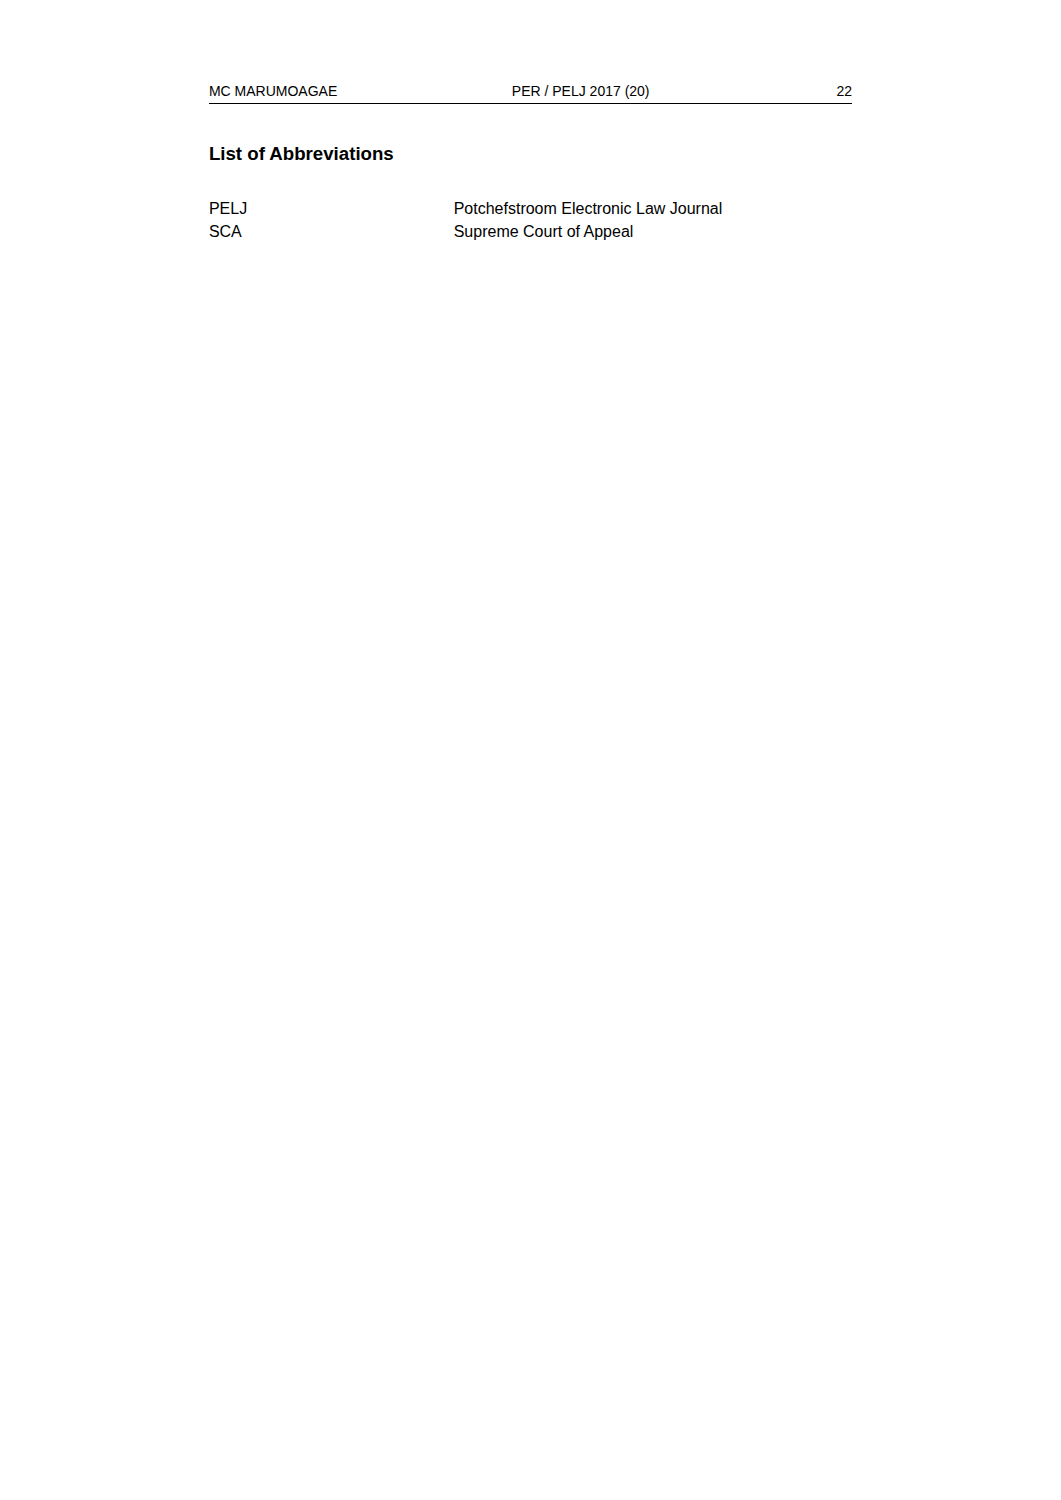MC MARUMOAGAE PER / PELJ 2017 (20) 22
List of Abbreviations
| PELJ | Potchefstroom Electronic Law Journal |
| SCA | Supreme Court of Appeal |